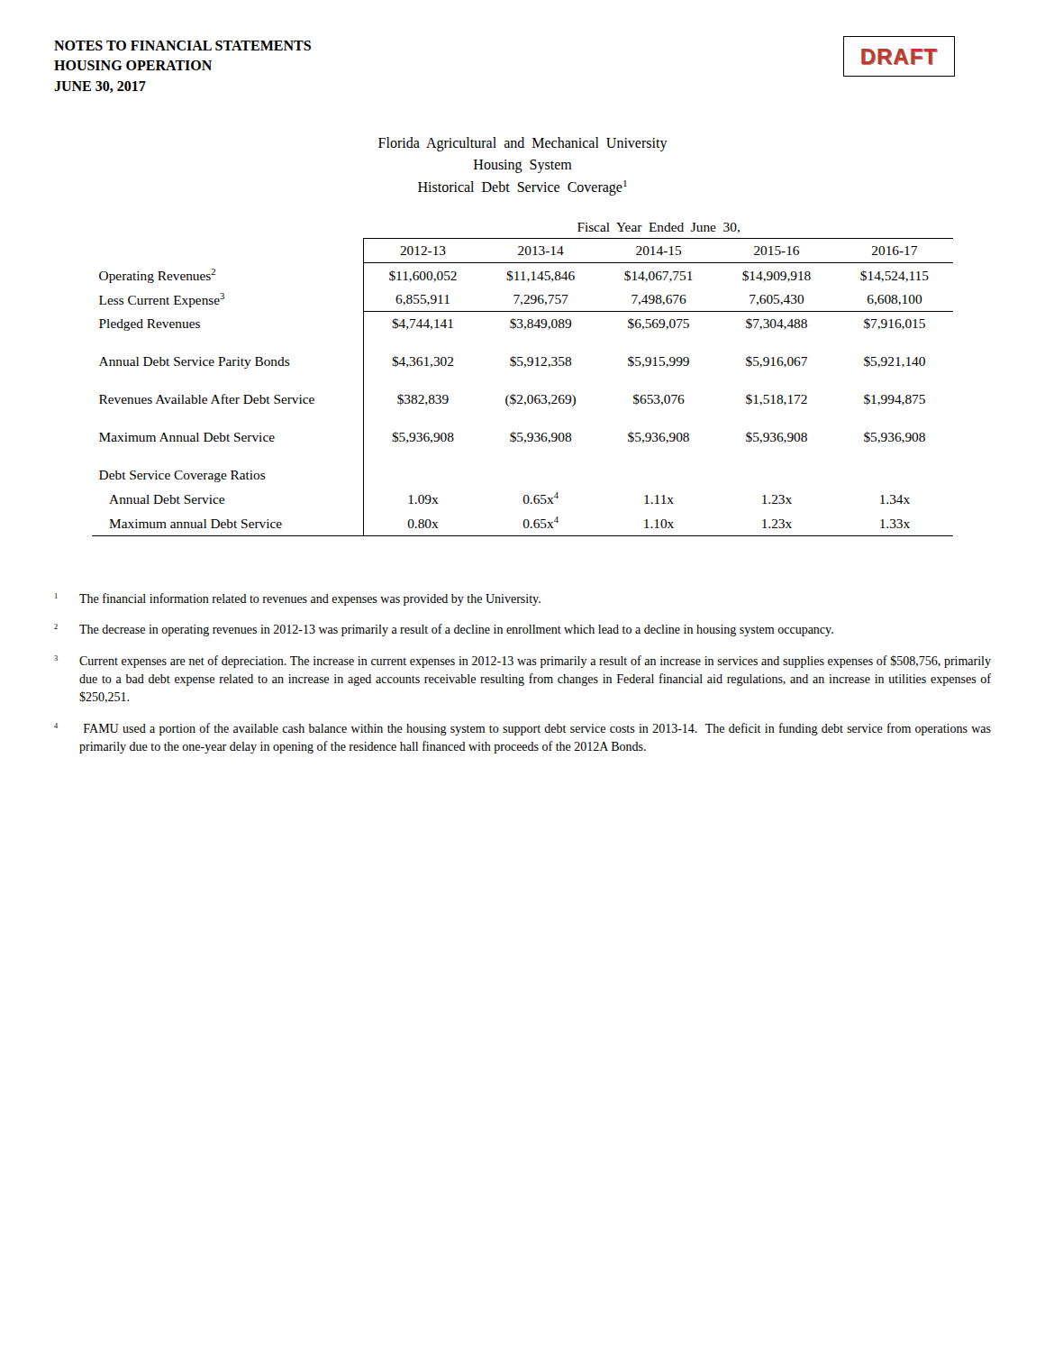NOTES TO FINANCIAL STATEMENTS
HOUSING OPERATION
JUNE 30, 2017
DRAFT
Florida Agricultural and Mechanical University
Housing System
Historical Debt Service Coverage1
| | Fiscal Year Ended June 30, |
| | 2012-13 | 2013-14 | 2014-15 | 2015-16 | 2016-17 |
| Operating Revenues 2 | $11,600,052 | $11,145,846 | $14,067,751 | $14,909,918 | $14,524,115 |
| Less Current Expense 3 | 6,855,911 | 7,296,757 | 7,498,676 | 7,605,430 | 6,608,100 |
| Pledged Revenues | $4,744,141 | $3,849,089 | $6,569,075 | $7,304,488 | $7,916,015 |
| Annual Debt Service Parity Bonds | $4,361,302 | $5,912,358 | $5,915,999 | $5,916,067 | $5,921,140 |
| Revenues Available After Debt Service | $382,839 | ($2,063,269) | $653,076 | $1,518,172 | $1,994,875 |
| Maximum Annual Debt Service | $5,936,908 | $5,936,908 | $5,936,908 | $5,936,908 | $5,936,908 |
| Debt Service Coverage Ratios | | | | | |
| Annual Debt Service | 1.09x | 0.65x 4 | 1.11x | 1.23x | 1.34x |
| Maximum annual Debt Service | 0.80x | 0.65x 4 | 1.10x | 1.23x | 1.33x |
1
The financial information related to revenues and expenses was provided by the University.
2
The decrease in operating revenues in 2012-13 was primarily a result of a decline in enrollment which lead to a decline in housing system occupancy.
3
Current expenses are net of depreciation. The increase in current expenses in 2012-13 was primarily a result of an increase in services and supplies expenses of $508,756, primarily due to a bad debt expense related to an increase in aged accounts receivable resulting from changes in Federal financial aid regulations, and an increase in utilities expenses of $250,251.
4
FAMU used a portion of the available cash balance within the housing system to support debt service costs in 2013-14. The deficit in funding debt service from operations was primarily due to the one-year delay in opening of the residence hall financed with proceeds of the 2012A Bonds.